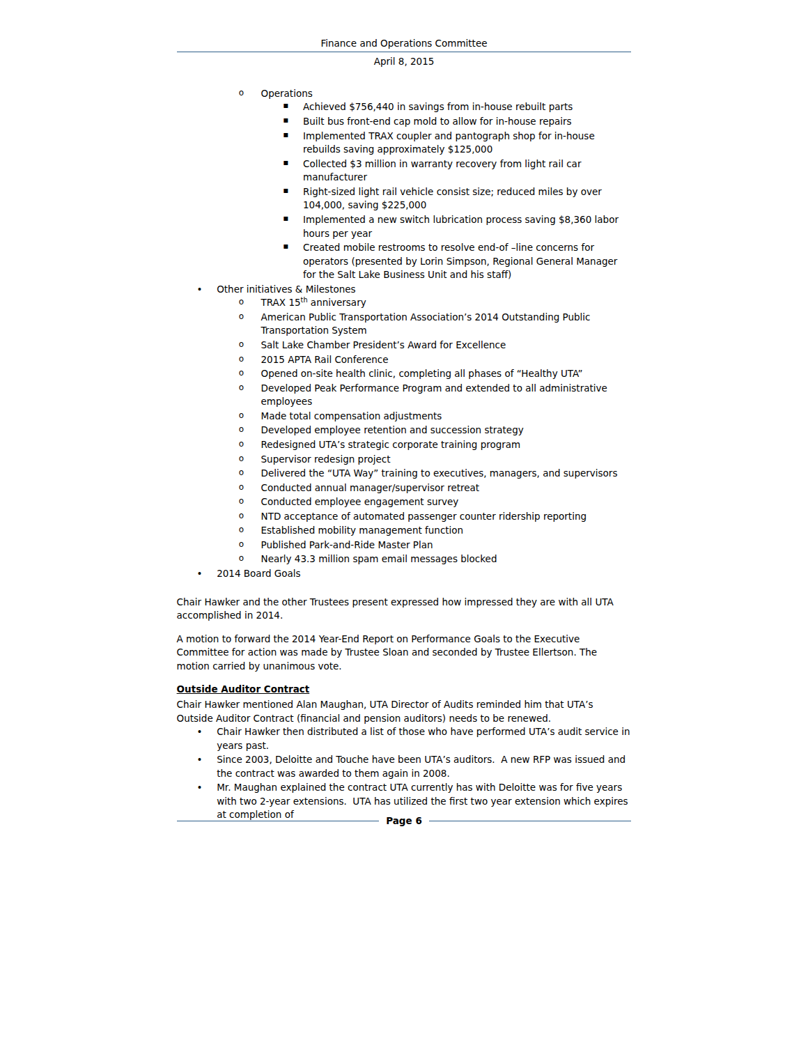Finance and Operations Committee
April 8, 2015
Operations
Achieved $756,440 in savings from in-house rebuilt parts
Built bus front-end cap mold to allow for in-house repairs
Implemented TRAX coupler and pantograph shop for in-house rebuilds saving approximately $125,000
Collected $3 million in warranty recovery from light rail car manufacturer
Right-sized light rail vehicle consist size; reduced miles by over 104,000, saving $225,000
Implemented a new switch lubrication process saving $8,360 labor hours per year
Created mobile restrooms to resolve end-of –line concerns for operators (presented by Lorin Simpson, Regional General Manager for the Salt Lake Business Unit and his staff)
Other initiatives & Milestones
TRAX 15th anniversary
American Public Transportation Association’s 2014 Outstanding Public Transportation System
Salt Lake Chamber President’s Award for Excellence
2015 APTA Rail Conference
Opened on-site health clinic, completing all phases of “Healthy UTA”
Developed Peak Performance Program and extended to all administrative employees
Made total compensation adjustments
Developed employee retention and succession strategy
Redesigned UTA’s strategic corporate training program
Supervisor redesign project
Delivered the “UTA Way” training to executives, managers, and supervisors
Conducted annual manager/supervisor retreat
Conducted employee engagement survey
NTD acceptance of automated passenger counter ridership reporting
Established mobility management function
Published Park-and-Ride Master Plan
Nearly 43.3 million spam email messages blocked
2014 Board Goals
Chair Hawker and the other Trustees present expressed how impressed they are with all UTA accomplished in 2014.
A motion to forward the 2014 Year-End Report on Performance Goals to the Executive Committee for action was made by Trustee Sloan and seconded by Trustee Ellertson. The motion carried by unanimous vote.
Outside Auditor Contract
Chair Hawker mentioned Alan Maughan, UTA Director of Audits reminded him that UTA’s Outside Auditor Contract (financial and pension auditors) needs to be renewed.
Chair Hawker then distributed a list of those who have performed UTA’s audit service in years past.
Since 2003, Deloitte and Touche have been UTA’s auditors. A new RFP was issued and the contract was awarded to them again in 2008.
Mr. Maughan explained the contract UTA currently has with Deloitte was for five years with two 2-year extensions. UTA has utilized the first two year extension which expires at completion of
Page 6